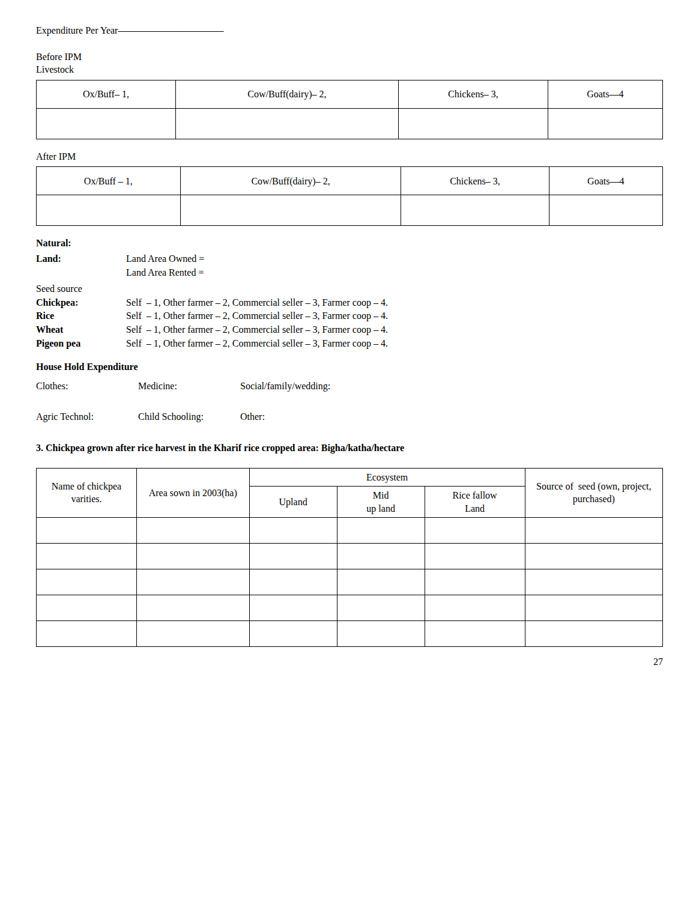Expenditure Per Year———————————
Before IPM
Livestock
| Ox/Buff– 1, | Cow/Buff(dairy)– 2, | Chickens– 3, | Goats—4 |
After IPM
| Ox/Buff – 1, | Cow/Buff(dairy)– 2, | Chickens– 3, | Goats—4 |
Natural:
Land: Land Area Owned =
Land Area Rented =
Seed source
Chickpea: Self – 1, Other farmer – 2, Commercial seller – 3, Farmer coop – 4.
Rice Self – 1, Other farmer – 2, Commercial seller – 3, Farmer coop – 4.
Wheat Self – 1, Other farmer – 2, Commercial seller – 3, Farmer coop – 4.
Pigeon pea Self – 1, Other farmer – 2, Commercial seller – 3, Farmer coop – 4.
House Hold Expenditure
Clothes: Medicine: Social/family/wedding:
Agric Technol: Child Schooling: Other:
3. Chickpea grown after rice harvest in the Kharif rice cropped area: Bigha/katha/hectare
| Name of chickpea varities. | Area sown in 2003(ha) | Ecosystem | Source of seed (own, project, purchased) |
| Upland | Mid up land | Rice fallow Land |
27